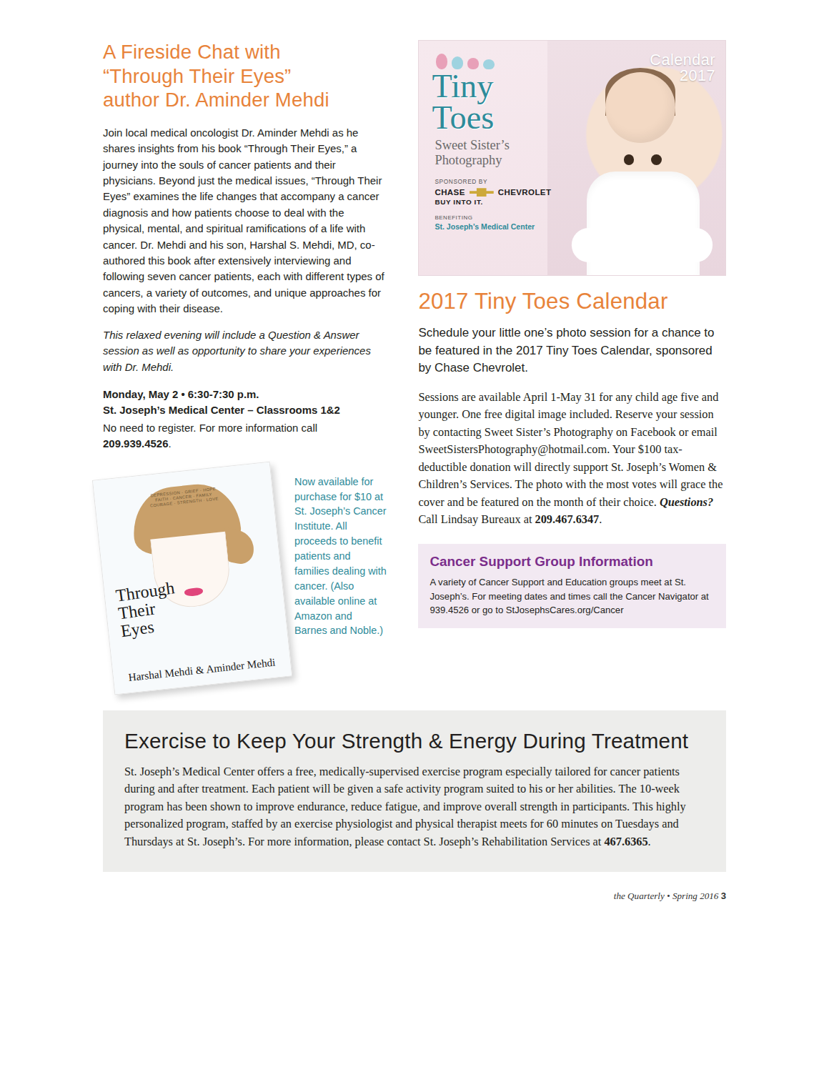A Fireside Chat with
“Through Their Eyes”
author Dr. Aminder Mehdi
Join local medical oncologist Dr. Aminder Mehdi as he shares insights from his book “Through Their Eyes,” a journey into the souls of cancer patients and their physicians. Beyond just the medical issues, “Through Their Eyes” examines the life changes that accompany a cancer diagnosis and how patients choose to deal with the physical, mental, and spiritual ramifications of a life with cancer. Dr. Mehdi and his son, Harshal S. Mehdi, MD, co-authored this book after extensively interviewing and following seven cancer patients, each with different types of cancers, a variety of outcomes, and unique approaches for coping with their disease.
This relaxed evening will include a Question & Answer session as well as opportunity to share your experiences with Dr. Mehdi.
Monday, May 2 • 6:30-7:30 p.m.
St. Joseph’s Medical Center – Classrooms 1&2
No need to register. For more information call 209.939.4526.
Depression · Grief · Hope
Faith · Cancer · Family
Courage · Strength · Love
Through
Their
Eyes
Harshal Mehdi & Aminder Mehdi
Now available for purchase for $10 at St. Joseph’s Cancer Institute. All proceeds to benefit patients and families dealing with cancer. (Also available online at Amazon and Barnes and Noble.)
Calendar
2017
Tiny Toes
Sweet Sister’s Photography
Sponsored by
CHASE CHEVROLET
BUY INTO IT.
Benefiting
St. Joseph’s Medical Center
2017 Tiny Toes Calendar
Schedule your little one’s photo session for a chance to be featured in the 2017 Tiny Toes Calendar, sponsored by Chase Chevrolet.
Sessions are available April 1-May 31 for any child age five and younger. One free digital image included. Reserve your session by contacting Sweet Sister’s Photography on Facebook or email SweetSistersPhotography@hotmail.com. Your $100 tax-deductible donation will directly support St. Joseph’s Women & Children’s Services. The photo with the most votes will grace the cover and be featured on the month of their choice. Questions? Call Lindsay Bureaux at 209.467.6347.
Cancer Support Group Information
A variety of Cancer Support and Education groups meet at St. Joseph’s. For meeting dates and times call the Cancer Navigator at 939.4526 or go to StJosephsCares.org/Cancer
Exercise to Keep Your Strength & Energy During Treatment
St. Joseph’s Medical Center offers a free, medically-supervised exercise program especially tailored for cancer patients during and after treatment. Each patient will be given a safe activity program suited to his or her abilities. The 10-week program has been shown to improve endurance, reduce fatigue, and improve overall strength in participants. This highly personalized program, staffed by an exercise physiologist and physical therapist meets for 60 minutes on Tuesdays and Thursdays at St. Joseph’s. For more information, please contact St. Joseph’s Rehabilitation Services at 467.6365.
the Quarterly • Spring 2016 3